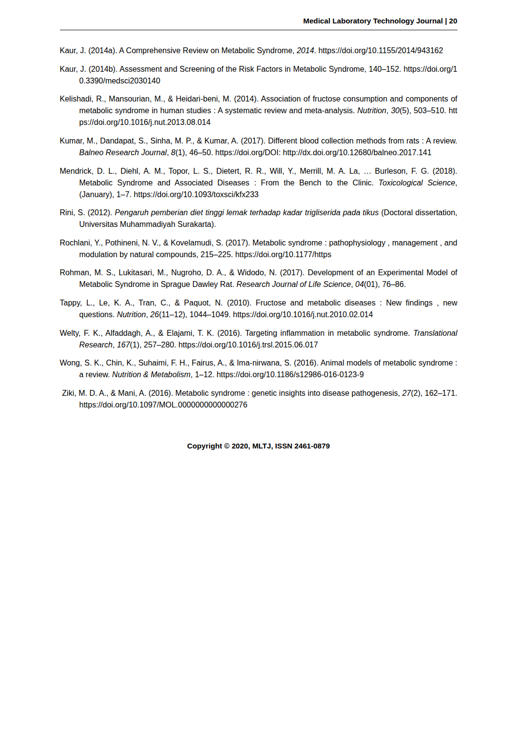Medical Laboratory Technology Journal | 20
Kaur, J. (2014a). A Comprehensive Review on Metabolic Syndrome, 2014. https://doi.org/10.1155/2014/943162
Kaur, J. (2014b). Assessment and Screening of the Risk Factors in Metabolic Syndrome, 140–152. https://doi.org/10.3390/medsci2030140
Kelishadi, R., Mansourian, M., & Heidari-beni, M. (2014). Association of fructose consumption and components of metabolic syndrome in human studies : A systematic review and meta-analysis. Nutrition, 30(5), 503–510. https://doi.org/10.1016/j.nut.2013.08.014
Kumar, M., Dandapat, S., Sinha, M. P., & Kumar, A. (2017). Different blood collection methods from rats : A review. Balneo Research Journal, 8(1), 46–50. https://doi.org/DOI: http://dx.doi.org/10.12680/balneo.2017.141
Mendrick, D. L., Diehl, A. M., Topor, L. S., Dietert, R. R., Will, Y., Merrill, M. A. La, … Burleson, F. G. (2018). Metabolic Syndrome and Associated Diseases : From the Bench to the Clinic. Toxicological Science, (January), 1–7. https://doi.org/10.1093/toxsci/kfx233
Rini, S. (2012). Pengaruh pemberian diet tinggi lemak terhadap kadar trigliserida pada tikus (Doctoral dissertation, Universitas Muhammadiyah Surakarta).
Rochlani, Y., Pothineni, N. V., & Kovelamudi, S. (2017). Metabolic syndrome : pathophysiology , management , and modulation by natural compounds, 215–225. https://doi.org/10.1177/https
Rohman, M. S., Lukitasari, M., Nugroho, D. A., & Widodo, N. (2017). Development of an Experimental Model of Metabolic Syndrome in Sprague Dawley Rat. Research Journal of Life Science, 04(01), 76–86.
Tappy, L., Le, K. A., Tran, C., & Paquot, N. (2010). Fructose and metabolic diseases : New findings , new questions. Nutrition, 26(11–12), 1044–1049. https://doi.org/10.1016/j.nut.2010.02.014
Welty, F. K., Alfaddagh, A., & Elajami, T. K. (2016). Targeting inflammation in metabolic syndrome. Translational Research, 167(1), 257–280. https://doi.org/10.1016/j.trsl.2015.06.017
Wong, S. K., Chin, K., Suhaimi, F. H., Fairus, A., & Ima-nirwana, S. (2016). Animal models of metabolic syndrome : a review. Nutrition & Metabolism, 1–12. https://doi.org/10.1186/s12986-016-0123-9
Ziki, M. D. A., & Mani, A. (2016). Metabolic syndrome : genetic insights into disease pathogenesis, 27(2), 162–171. https://doi.org/10.1097/MOL.0000000000000276
Copyright © 2020, MLTJ, ISSN 2461-0879